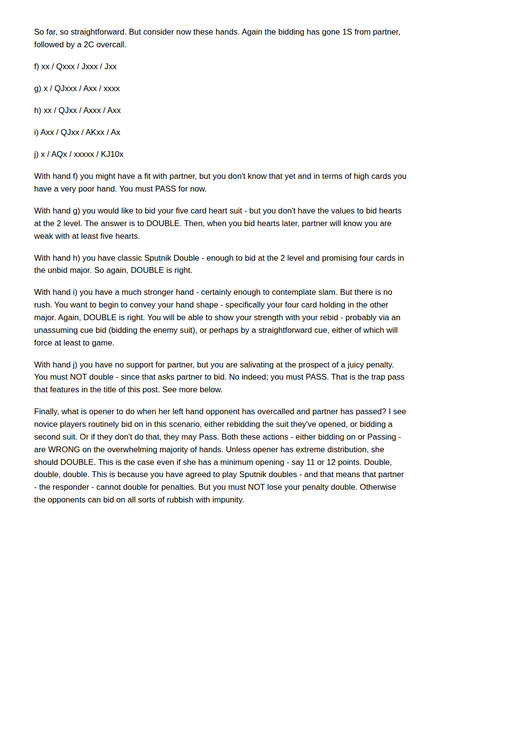So far, so straightforward. But consider now these hands. Again the bidding has gone 1S from partner, followed by a 2C overcall.
f) xx / Qxxx / Jxxx / Jxx
g) x / QJxxx / Axx / xxxx
h) xx / QJxx / Axxx / Axx
i) Axx / QJxx / AKxx / Ax
j) x / AQx / xxxxx / KJ10x
With hand f) you might have a fit with partner, but you don't know that yet and in terms of high cards you have a very poor hand. You must PASS for now.
With hand g) you would like to bid your five card heart suit - but you don't have the values to bid hearts at the 2 level. The answer is to DOUBLE. Then, when you bid hearts later, partner will know you are weak with at least five hearts.
With hand h) you have classic Sputnik Double - enough to bid at the 2 level and promising four cards in the unbid major. So again, DOUBLE is right.
With hand i) you have a much stronger hand - certainly enough to contemplate slam. But there is no rush. You want to begin to convey your hand shape - specifically your four card holding in the other major. Again, DOUBLE is right. You will be able to show your strength with your rebid - probably via an unassuming cue bid (bidding the enemy suit), or perhaps by a straightforward cue, either of which will force at least to game.
With hand j) you have no support for partner, but you are salivating at the prospect of a juicy penalty. You must NOT double - since that asks partner to bid. No indeed; you must PASS. That is the trap pass that features in the title of this post. See more below.
Finally, what is opener to do when her left hand opponent has overcalled and partner has passed? I see novice players routinely bid on in this scenario, either rebidding the suit they've opened, or bidding a second suit. Or if they don't do that, they may Pass. Both these actions - either bidding on or Passing - are WRONG on the overwhelming majority of hands. Unless opener has extreme distribution, she should DOUBLE. This is the case even if she has a minimum opening - say 11 or 12 points. Double, double, double. This is because you have agreed to play Sputnik doubles - and that means that partner - the responder - cannot double for penalties. But you must NOT lose your penalty double. Otherwise the opponents can bid on all sorts of rubbish with impunity.